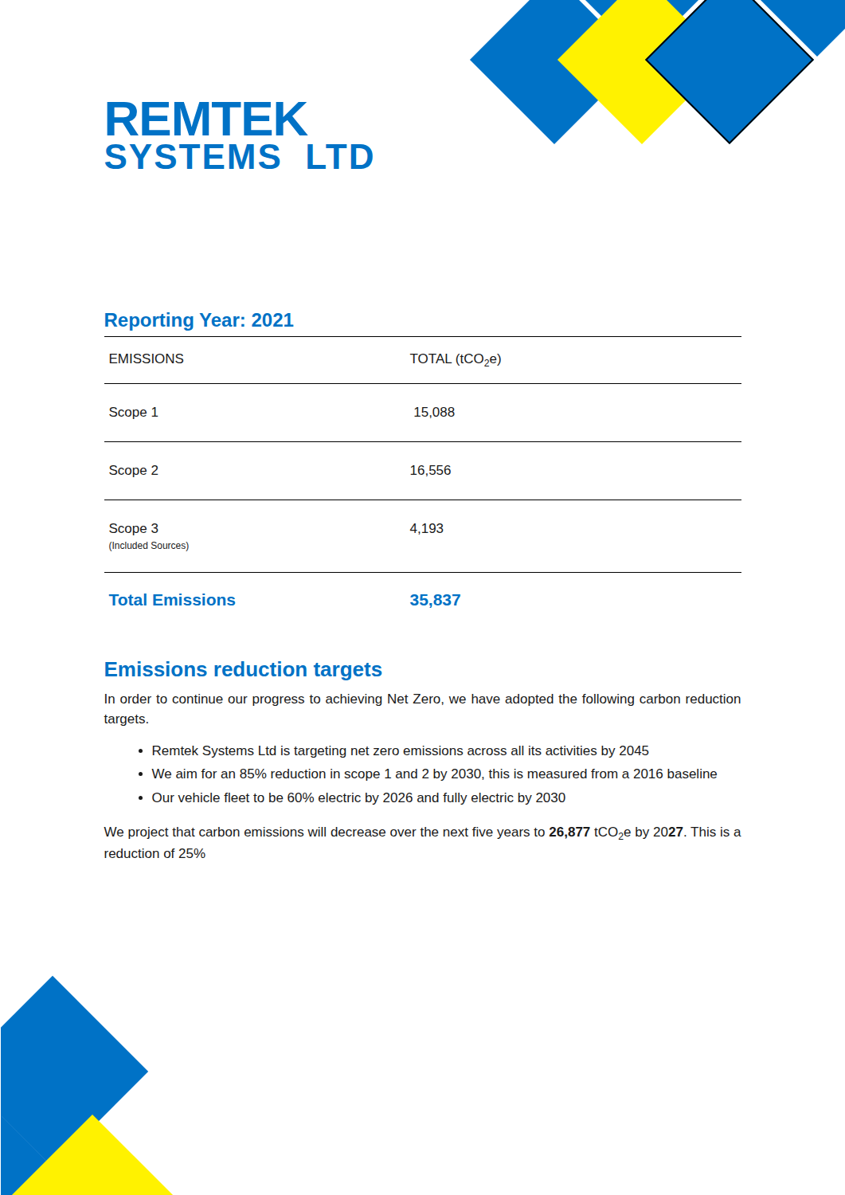REMTEK SYSTEMS LTD
Reporting Year: 2021
| EMISSIONS | TOTAL (tCO 2 e) |
| Scope 1 | 15,088 |
| Scope 2 | 16,556 |
| Scope 3 (Included Sources) | 4,193 |
| Total Emissions | 35,837 |
Emissions reduction targets
In order to continue our progress to achieving Net Zero, we have adopted the following carbon reduction targets.
Remtek Systems Ltd is targeting net zero emissions across all its activities by 2045
We aim for an 85% reduction in scope 1 and 2 by 2030, this is measured from a 2016 baseline
Our vehicle fleet to be 60% electric by 2026 and fully electric by 2030
We project that carbon emissions will decrease over the next five years to 26,877 tCO2e by 2027. This is a reduction of 25%